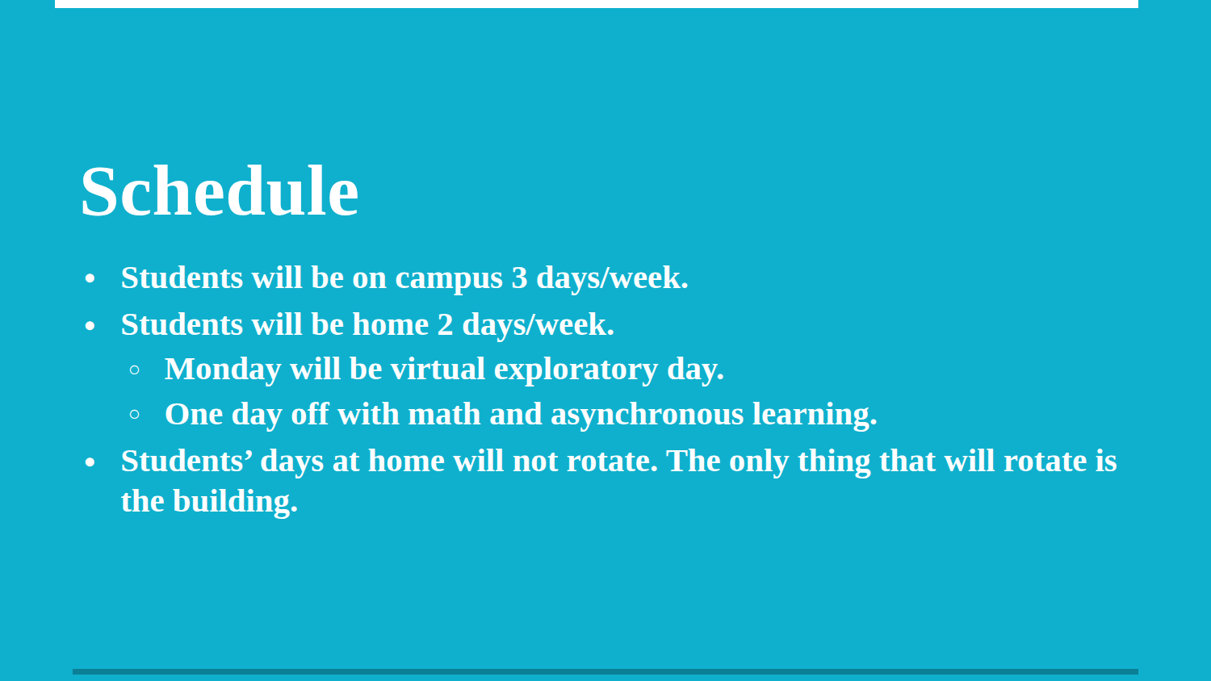Schedule
Students will be on campus 3 days/week.
Students will be home 2 days/week.
Monday will be virtual exploratory day.
One day off with math and asynchronous learning.
Students’ days at home will not rotate. The only thing that will rotate is the building.